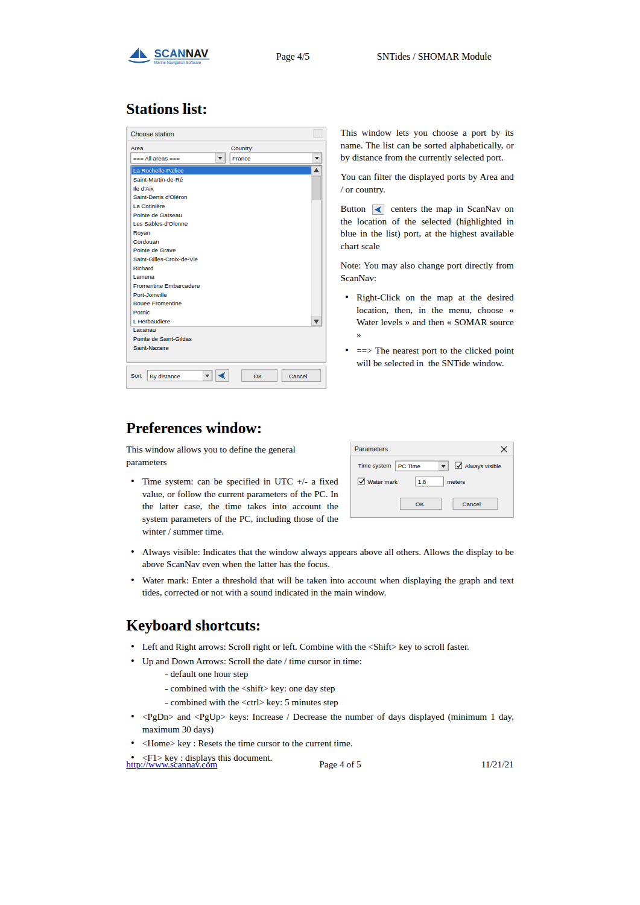SCAN NAV Marine Navigation Software
Page 4/5 SNTides / SHOMAR Module
Stations list:
Choose station Area Country === All areas === France La Rochelle-Pallice Saint-Martin-de-Ré Ile d'Aix Saint-Denis d'Oléron La Cotinière Pointe de Gatseau Les Sables-d'Olonne Royan Cordouan Pointe de Grave Saint-Gilles-Croix-de-Vie Richard Lamena Fromentine Embarcadere Port-Joinville Bouee Fromentine Pornic L Herbaudiere Lacanau Pointe de Saint-Gildas Saint-Nazaire Sort By distance OK Cancel
This window lets you choose a port by its name. The list can be sorted alphabetically, or by distance from the currently selected port.
You can filter the displayed ports by Area and / or country.
Button centers the map in ScanNav on the location of the selected (highlighted in blue in the list) port, at the highest available chart scale
Note: You may also change port directly from ScanNav:
Right-Click on the map at the desired location, then, in the menu, choose « Water levels » and then « SOMAR source »
==> The nearest port to the clicked point will be selected in the SNTide window.
Preferences window:
This window allows you to define the general parameters
Time system: can be specified in UTC +/- a fixed value, or follow the current parameters of the PC. In the latter case, the time takes into account the system parameters of the PC, including those of the winter / summer time.
Parameters Time system PC Time Always visible Water mark 1.8 meters OK Cancel
Always visible: Indicates that the window always appears above all others. Allows the display to be above ScanNav even when the latter has the focus.
Water mark: Enter a threshold that will be taken into account when displaying the graph and text tides, corrected or not with a sound indicated in the main window.
Keyboard shortcuts:
Left and Right arrows: Scroll right or left. Combine with the <Shift> key to scroll faster.
Up and Down Arrows: Scroll the date / time cursor in time:
- default one hour step
- combined with the <shift> key: one day step
- combined with the <ctrl> key: 5 minutes step
<PgDn> and <PgUp> keys: Increase / Decrease the number of days displayed (minimum 1 day, maximum 30 days)
<Home> key : Resets the time cursor to the current time.
<F1> key : displays this document.
http://www.scannav.com Page 4 of 5 11/21/21